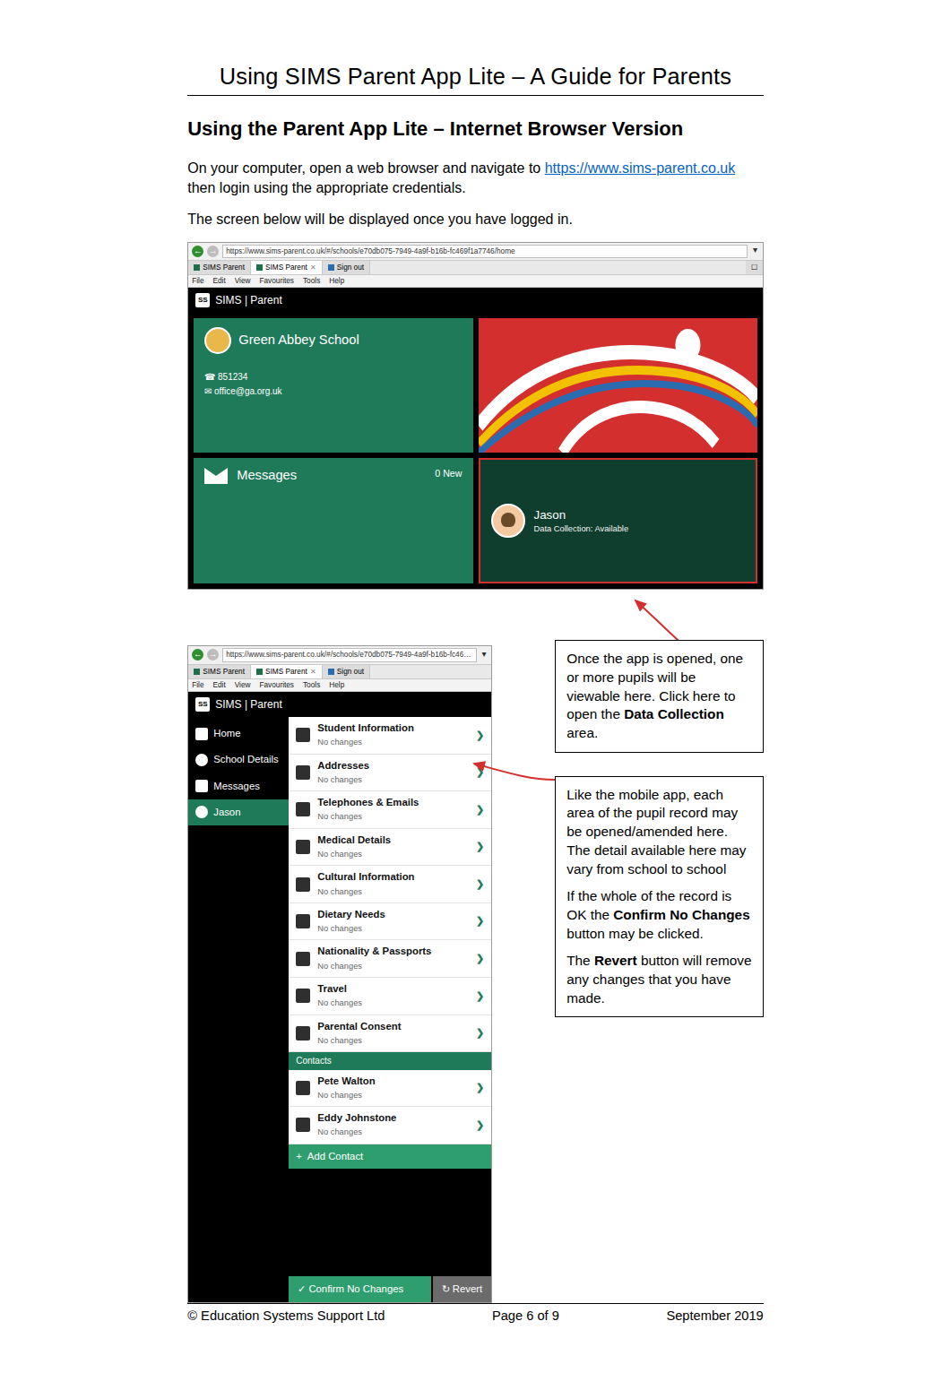Using SIMS Parent App Lite – A Guide for Parents
Using the Parent App Lite – Internet Browser Version
On your computer, open a web browser and navigate to https://www.sims-parent.co.uk then login using the appropriate credentials.
The screen below will be displayed once you have logged in.
← → https://www.sims-parent.co.uk/#/schools/e70db075-7949-4a9f-b16b-fc469f1a7746/home ▼
SIMS Parent
SIMS Parent ✕
Sign out
☐
File Edit View Favourites Tools Help
SS SIMS | Parent
Green Abbey School
☎ 851234 ✉ office@ga.org.uk
Messages
0 New
Jason
Data Collection: Available
← → https://www.sims-parent.co.uk/#/schools/e70db075-7949-4a9f-b16b-fc469f1a7746/dashboard ▼
SIMS Parent
SIMS Parent ✕
Sign out
File Edit View Favourites Tools Help
SS SIMS | Parent
Home
School Details
Messages
Jason
Student Information
No changes❯
Addresses
No changes❯
Telephones & Emails
No changes❯
Medical Details
No changes❯
Cultural Information
No changes❯
Dietary Needs
No changes❯
Nationality & Passports
No changes❯
Travel
No changes❯
Parental Consent
No changes❯
Contacts
Pete Walton
No changes❯
Eddy Johnstone
No changes❯
+ Add Contact
✓ Confirm No Changes
↻ Revert
Once the app is opened, one or more pupils will be viewable here. Click here to open the Data Collection area.
Like the mobile app, each area of the pupil record may be opened/amended here. The detail available here may vary from school to school
If the whole of the record is OK the Confirm No Changes button may be clicked.
The Revert button will remove any changes that you have made.
© Education Systems Support Ltd Page 6 of 9 September 2019